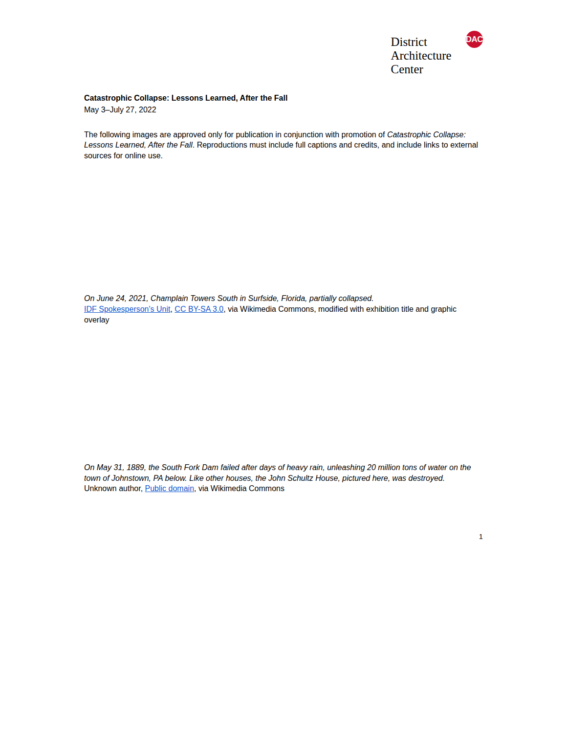DAC
District
Architecture
Center
Catastrophic Collapse: Lessons Learned, After the Fall
May 3–July 27, 2022
The following images are approved only for publication in conjunction with promotion of Catastrophic Collapse: Lessons Learned, After the Fall. Reproductions must include full captions and credits, and include links to external sources for online use.
On June 24, 2021, Champlain Towers South in Surfside, Florida, partially collapsed.
IDF Spokesperson's Unit, CC BY-SA 3.0, via Wikimedia Commons, modified with exhibition title and graphic overlay
On May 31, 1889, the South Fork Dam failed after days of heavy rain, unleashing 20 million tons of water on the town of Johnstown, PA below. Like other houses, the John Schultz House, pictured here, was destroyed.
Unknown author, Public domain, via Wikimedia Commons
1